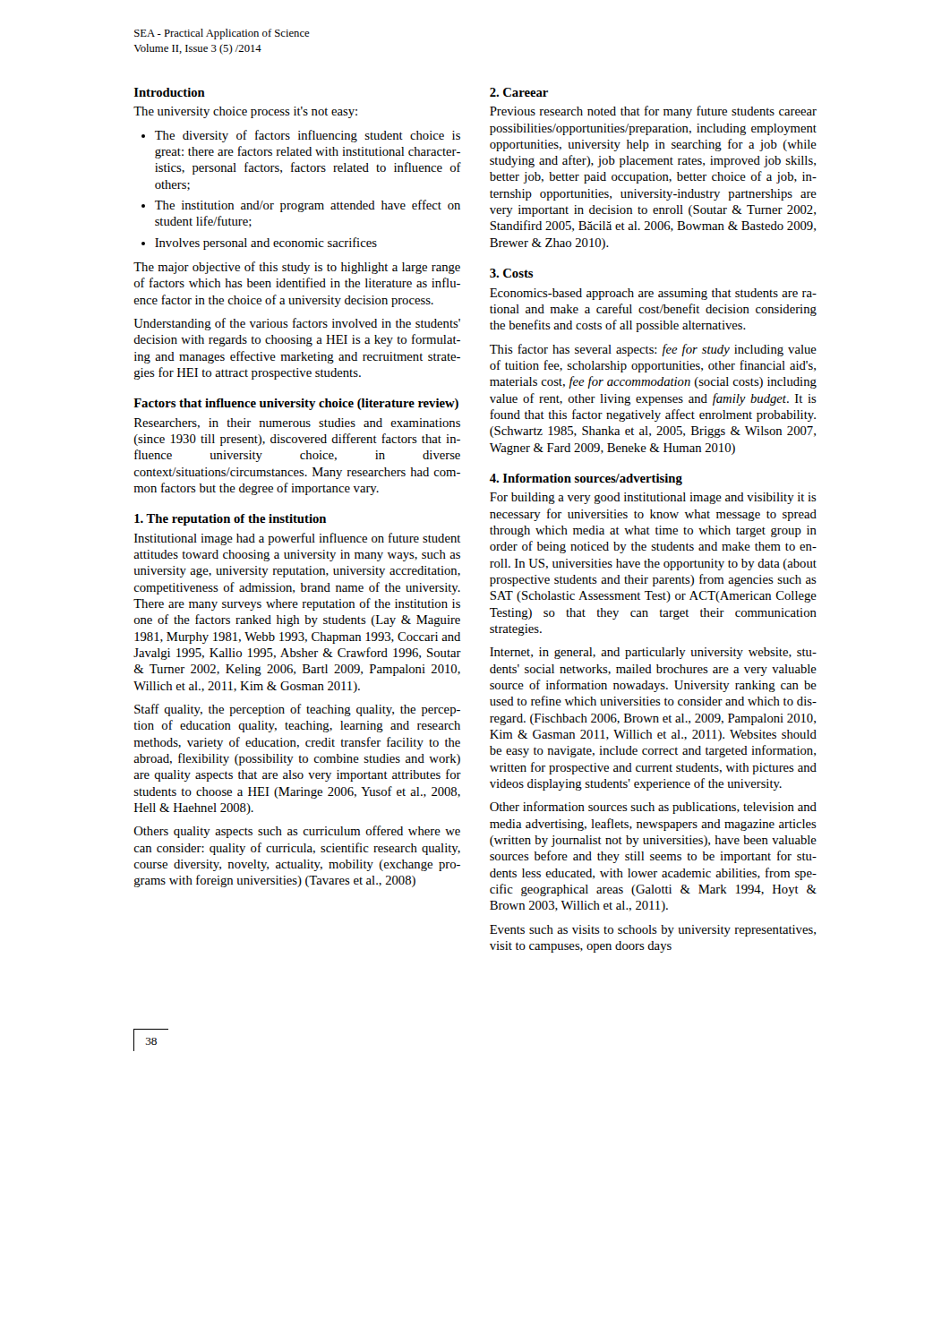SEA - Practical Application of Science
Volume II, Issue 3 (5) /2014
Introduction
The university choice process it's not easy:
The diversity of factors influencing student choice is great: there are factors related with institutional characteristics, personal factors, factors related to influence of others;
The institution and/or program attended have effect on student life/future;
Involves personal and economic sacrifices
The major objective of this study is to highlight a large range of factors which has been identified in the literature as influence factor in the choice of a university decision process.
Understanding of the various factors involved in the students' decision with regards to choosing a HEI is a key to formulating and manages effective marketing and recruitment strategies for HEI to attract prospective students.
Factors that influence university choice (literature review)
Researchers, in their numerous studies and examinations (since 1930 till present), discovered different factors that influence university choice, in diverse context/situations/circumstances. Many researchers had common factors but the degree of importance vary.
1. The reputation of the institution
Institutional image had a powerful influence on future student attitudes toward choosing a university in many ways, such as university age, university reputation, university accreditation, competitiveness of admission, brand name of the university. There are many surveys where reputation of the institution is one of the factors ranked high by students (Lay & Maguire 1981, Murphy 1981, Webb 1993, Chapman 1993, Coccari and Javalgi 1995, Kallio 1995, Absher & Crawford 1996, Soutar & Turner 2002, Keling 2006, Bartl 2009, Pampaloni 2010, Willich et al., 2011, Kim & Gosman 2011).
Staff quality, the perception of teaching quality, the perception of education quality, teaching, learning and research methods, variety of education, credit transfer facility to the abroad, flexibility (possibility to combine studies and work) are quality aspects that are also very important attributes for students to choose a HEI (Maringe 2006, Yusof et al., 2008, Hell & Haehnel 2008).
Others quality aspects such as curriculum offered where we can consider: quality of curricula, scientific research quality, course diversity, novelty, actuality, mobility (exchange programs with foreign universities) (Tavares et al., 2008)
2. Careear
Previous research noted that for many future students careear possibilities/opportunities/preparation, including employment opportunities, university help in searching for a job (while studying and after), job placement rates, improved job skills, better job, better paid occupation, better choice of a job, internship opportunities, university-industry partnerships are very important in decision to enroll (Soutar & Turner 2002, Standifird 2005, Băcilă et al. 2006, Bowman & Bastedo 2009, Brewer & Zhao 2010).
3. Costs
Economics-based approach are assuming that students are rational and make a careful cost/benefit decision considering the benefits and costs of all possible alternatives.
This factor has several aspects: fee for study including value of tuition fee, scholarship opportunities, other financial aid's, materials cost, fee for accommodation (social costs) including value of rent, other living expenses and family budget. It is found that this factor negatively affect enrolment probability. (Schwartz 1985, Shanka et al, 2005, Briggs & Wilson 2007, Wagner & Fard 2009, Beneke & Human 2010)
4. Information sources/advertising
For building a very good institutional image and visibility it is necessary for universities to know what message to spread through which media at what time to which target group in order of being noticed by the students and make them to enroll. In US, universities have the opportunity to by data (about prospective students and their parents) from agencies such as SAT (Scholastic Assessment Test) or ACT(American College Testing) so that they can target their communication strategies.
Internet, in general, and particularly university website, students' social networks, mailed brochures are a very valuable source of information nowadays. University ranking can be used to refine which universities to consider and which to disregard. (Fischbach 2006, Brown et al., 2009, Pampaloni 2010, Kim & Gasman 2011, Willich et al., 2011). Websites should be easy to navigate, include correct and targeted information, written for prospective and current students, with pictures and videos displaying students' experience of the university.
Other information sources such as publications, television and media advertising, leaflets, newspapers and magazine articles (written by journalist not by universities), have been valuable sources before and they still seems to be important for students less educated, with lower academic abilities, from specific geographical areas (Galotti & Mark 1994, Hoyt & Brown 2003, Willich et al., 2011).
Events such as visits to schools by university representatives, visit to campuses, open doors days
38